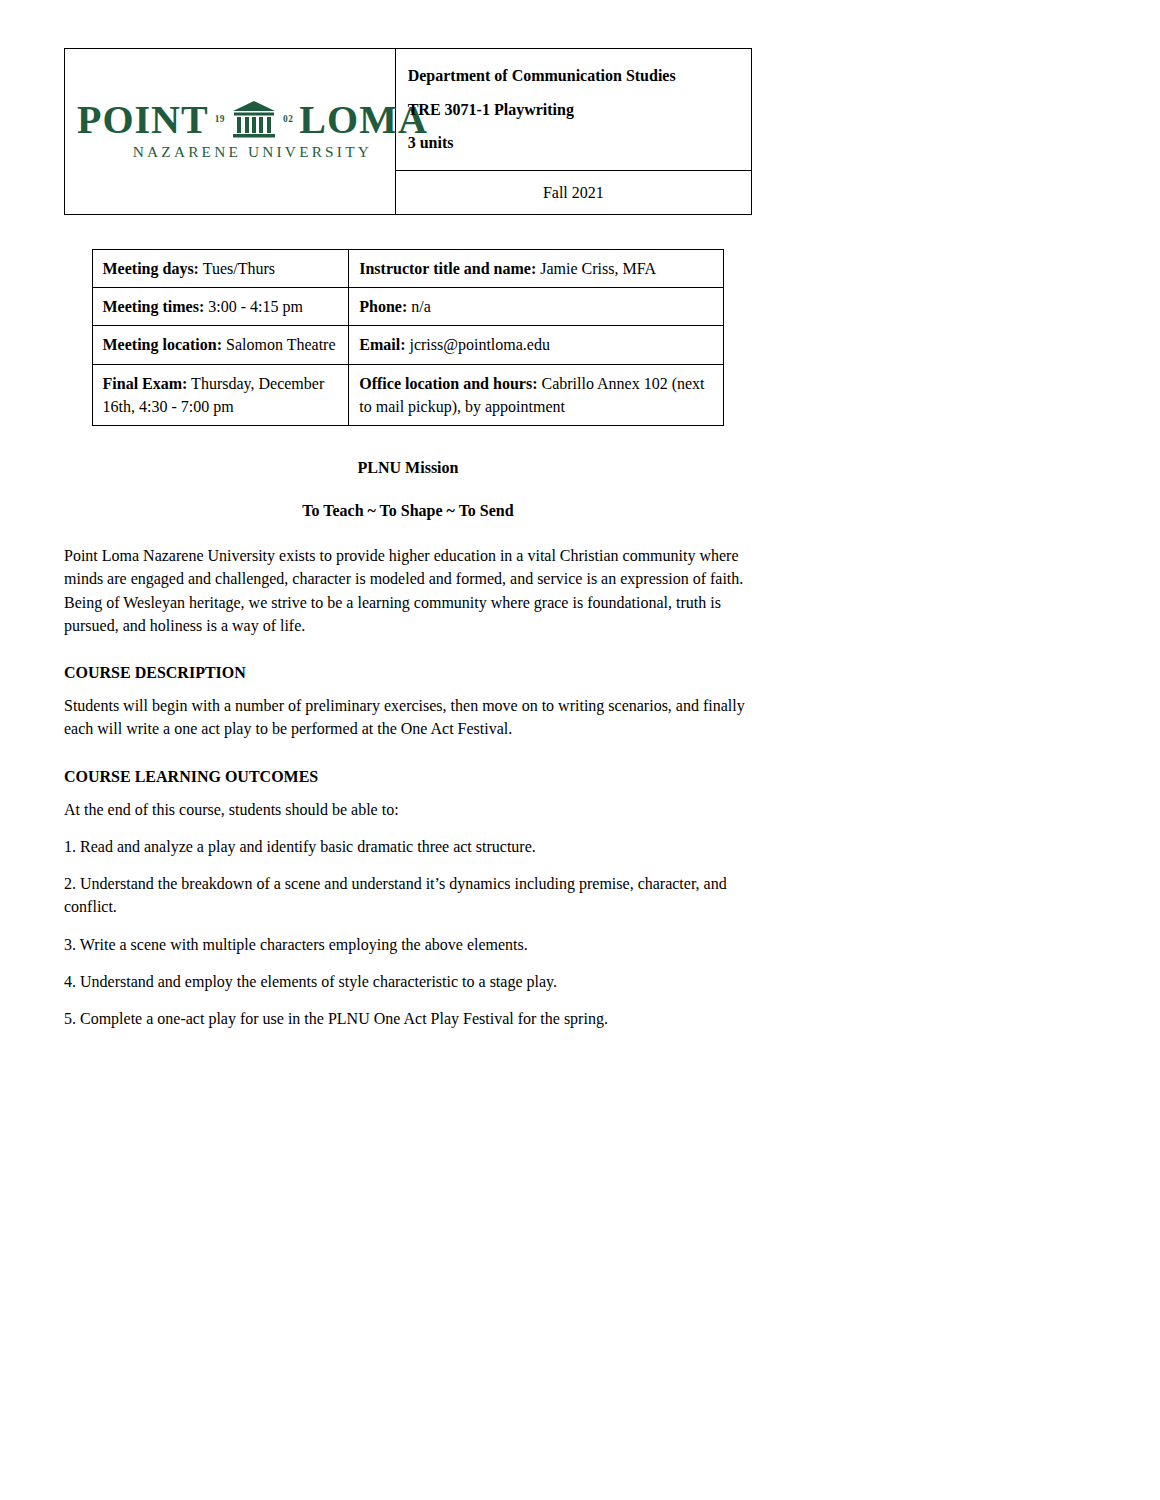| POINT 19 02 LOMA NAZARENE UNIVERSITY | Department of Communication Studies TRE 3071-1 Playwriting 3 units |
| Fall 2021 |
| Meeting days: Tues/Thurs | Instructor title and name: Jamie Criss, MFA |
| Meeting times: 3:00 - 4:15 pm | Phone: n/a |
| Meeting location: Salomon Theatre | Email: jcriss@pointloma.edu |
| Final Exam: Thursday, December 16th, 4:30 - 7:00 pm | Office location and hours: Cabrillo Annex 102 (next to mail pickup), by appointment |
PLNU Mission
To Teach ~ To Shape ~ To Send
Point Loma Nazarene University exists to provide higher education in a vital Christian community where minds are engaged and challenged, character is modeled and formed, and service is an expression of faith. Being of Wesleyan heritage, we strive to be a learning community where grace is foundational, truth is pursued, and holiness is a way of life.
Course Description
Students will begin with a number of preliminary exercises, then move on to writing scenarios, and finally each will write a one act play to be performed at the One Act Festival.
Course Learning Outcomes
At the end of this course, students should be able to:
1. Read and analyze a play and identify basic dramatic three act structure.
2. Understand the breakdown of a scene and understand it’s dynamics including premise, character, and conflict.
3. Write a scene with multiple characters employing the above elements.
4. Understand and employ the elements of style characteristic to a stage play.
5. Complete a one-act play for use in the PLNU One Act Play Festival for the spring.